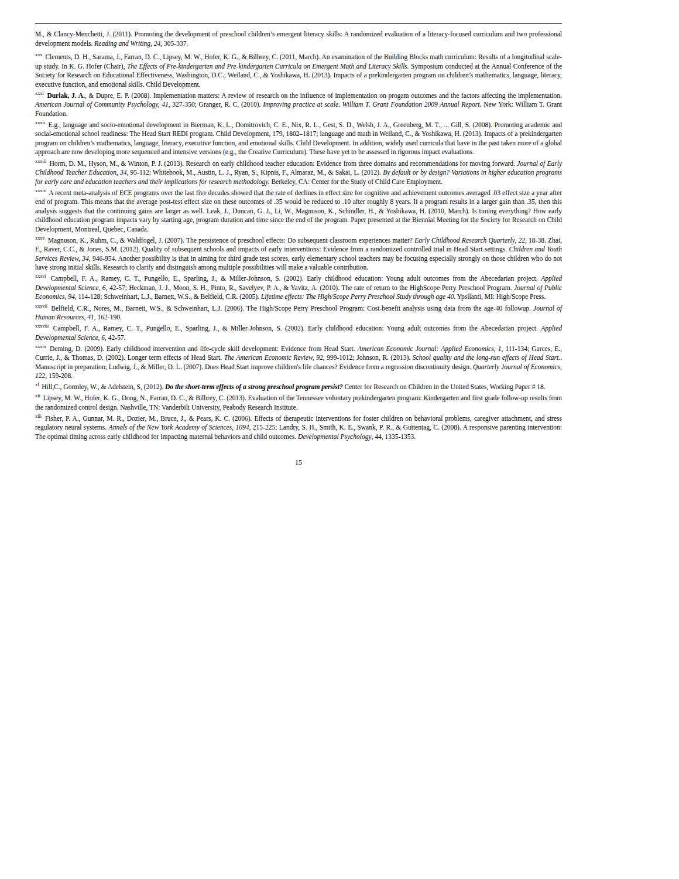M., & Clancy-Menchetti, J. (2011). Promoting the development of preschool children’s emergent literacy skills: A randomized evaluation of a literacy-focused curriculum and two professional development models. Reading and Writing, 24, 305-337.
xxx Clements, D. H., Sarama, J., Farran, D. C., Lipsey, M. W., Hofer, K. G., & Bilbrey, C. (2011, March). An examination of the Building Blocks math curriculum: Results of a longitudinal scale-up study. In K. G. Hofer (Chair), The Effects of Pre-kindergarten and Pre-kindergarten Curricula on Emergent Math and Literacy Skills. Symposium conducted at the Annual Conference of the Society for Research on Educational Effectiveness, Washington, D.C.; Weiland, C., & Yoshikawa, H. (2013). Impacts of a prekindergarten program on children’s mathematics, language, literacy, executive function, and emotional skills. Child Development.
xxxi Durlak, J. A., & Dupre, E. P. (2008). Implementation matters: A review of research on the influence of implementation on progam outcomes and the factors affecting the implementation. American Journal of Community Psychology, 41, 327-350; Granger, R. C. (2010). Improving practice at scale. William T. Grant Foundation 2009 Annual Report. New York: William T. Grant Foundation.
xxxii E.g., language and socio-emotional development in Bierman, K. L., Domitrovich, C. E., Nix, R. L., Gest, S. D., Welsh, J. A., Greenberg, M. T., ... Gill, S. (2008). Promoting academic and social-emotional school readiness: The Head Start REDI program. Child Development, 179, 1802–1817; language and math in Weiland, C., & Yoshikawa, H. (2013). Impacts of a prekindergarten program on children’s mathematics, language, literacy, executive function, and emotional skills. Child Development. In addition, widely used curricula that have in the past taken more of a global approach are now developing more sequenced and intensive versions (e.g., the Creative Curriculum). These have yet to be assessed in rigorous impact evaluations.
xxxiii Horm, D. M., Hyson, M., & Winton, P. J. (2013). Research on early childhood teacher education: Evidence from three domains and recommendations for moving forward. Journal of Early Childhood Teacher Education, 34, 95-112; Whitebook, M., Austin, L. J., Ryan, S., Kipnis, F., Almaraz, M., & Sakai, L. (2012). By default or by design? Variations in higher education programs for early care and education teachers and their implications for research methodology. Berkeley, CA: Center for the Study of Child Care Employment.
xxxiv A recent meta-analysis of ECE programs over the last five decades showed that the rate of declines in effect size for cognitive and achievement outcomes averaged .03 effect size a year after end of program. This means that the average post-test effect size on these outcomes of .35 would be reduced to .10 after roughly 8 years. If a program results in a larger gain than .35, then this analysis suggests that the continuing gains are larger as well. Leak, J., Duncan, G. J., Li, W., Magnuson, K., Schindler, H., & Yoshikawa, H. (2010, March). Is timing everything? How early childhood education program impacts vary by starting age, program duration and time since the end of the program. Paper presented at the Biennial Meeting for the Society for Research on Child Development, Montreal, Quebec, Canada.
xxxv Magnuson, K., Ruhm, C., & Waldfogel, J. (2007). The persistence of preschool effects: Do subsequent classroom experiences matter? Early Childhood Research Quarterly, 22, 18-38. Zhai, F., Raver, C.C., & Jones, S.M. (2012). Quality of subsequent schools and impacts of early interventions: Evidence from a randomized controlled trial in Head Start settings. Children and Youth Services Review, 34, 946-954. Another possibility is that in aiming for third grade test scores, early elementary school teachers may be focusing especially strongly on those children who do not have strong initial skills. Research to clarify and distinguish among multiple possibilities will make a valuable contribution.
xxxvi Campbell, F. A., Ramey, C. T., Pungello, E., Sparling, J., & Miller-Johnson, S. (2002). Early childhood education: Young adult outcomes from the Abecedarian project. Applied Developmental Science, 6, 42-57; Heckman, J. J., Moon, S. H., Pinto, R., Savelyev, P. A., & Yavitz, A. (2010). The rate of return to the HighScope Perry Preschool Program. Journal of Public Economics, 94, 114-128; Schweinhart, L.J., Barnett, W.S., & Belfield, C.R. (2005). Lifetime effects: The High/Scope Perry Preschool Study through age 40. Ypsilanti, MI: High/Scope Press.
xxxvii Belfield, C.R., Nores, M., Barnett, W.S., & Schweinhart, L.J. (2006). The High/Scope Perry Preschool Program: Cost-benefit analysis using data from the age-40 followup. Journal of Human Resources, 41, 162-190.
xxxviii Campbell, F. A., Ramey, C. T., Pungello, E., Sparling, J., & Miller-Johnson, S. (2002). Early childhood education: Young adult outcomes from the Abecedarian project. Applied Developmental Science, 6, 42-57.
xxxix Deming, D. (2009). Early childhood intervention and life-cycle skill development: Evidence from Head Start. American Economic Journal: Applied Economics, 1, 111-134; Garces, E., Currie, J., & Thomas, D. (2002). Longer term effects of Head Start. The American Economic Review, 92, 999-1012; Johnson, R. (2013). School quality and the long-run effects of Head Start.. Manuscript in preparation; Ludwig, J., & Miller, D. L. (2007). Does Head Start improve children's life chances? Evidence from a regression discontinuity design. Quarterly Journal of Economics, 122, 159-208.
xl Hill,C., Gormley, W., & Adelstein, S, (2012). Do the short-term effects of a strong preschool program persist? Center for Research on Children in the United States, Working Paper # 18.
xli Lipsey, M. W., Hofer, K. G., Dong, N., Farran, D. C., & Bilbrey, C. (2013). Evaluation of the Tennessee voluntary prekindergarten program: Kindergarten and first grade follow-up results from the randomized control design. Nashville, TN: Vanderbilt University, Peabody Research Institute.
xlii Fisher, P. A., Gunnar, M. R., Dozier, M., Bruce, J., & Pears, K. C. (2006). Effects of therapeutic interventions for foster children on behavioral problems, caregiver attachment, and stress regulatory neural systems. Annals of the New York Academy of Sciences, 1094, 215-225; Landry, S. H., Smith, K. E., Swank, P. R., & Guttentag, C. (2008). A responsive parenting intervention: The optimal timing across early childhood for impacting maternal behaviors and child outcomes. Developmental Psychology, 44, 1335-1353.
15